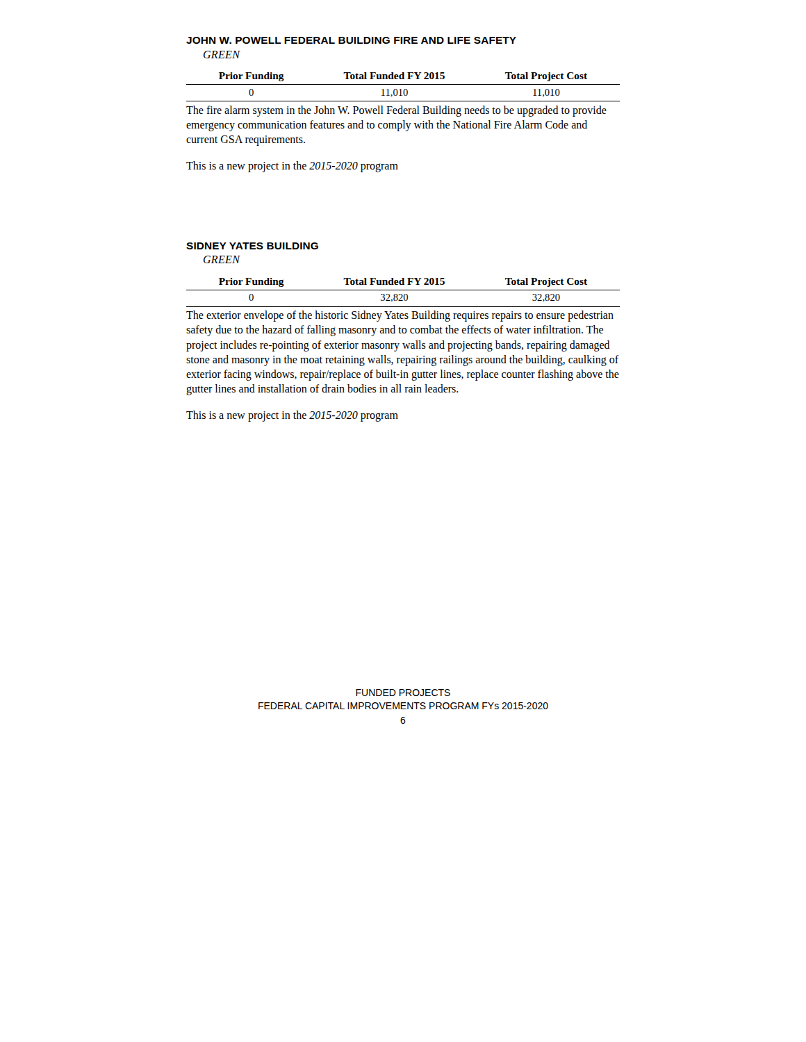JOHN W. POWELL FEDERAL BUILDING FIRE AND LIFE SAFETY
GREEN
| Prior Funding | Total Funded FY 2015 | Total Project Cost |
| --- | --- | --- |
| 0 | 11,010 | 11,010 |
The fire alarm system in the John W. Powell Federal Building needs to be upgraded to provide emergency communication features and to comply with the National Fire Alarm Code and current GSA requirements.
This is a new project in the 2015-2020 program
SIDNEY YATES BUILDING
GREEN
| Prior Funding | Total Funded FY 2015 | Total Project Cost |
| --- | --- | --- |
| 0 | 32,820 | 32,820 |
The exterior envelope of the historic Sidney Yates Building requires repairs to ensure pedestrian safety due to the hazard of falling masonry and to combat the effects of water infiltration. The project includes re-pointing of exterior masonry walls and projecting bands, repairing damaged stone and masonry in the moat retaining walls, repairing railings around the building, caulking of exterior facing windows, repair/replace of built-in gutter lines, replace counter flashing above the gutter lines and installation of drain bodies in all rain leaders.
This is a new project in the 2015-2020 program
FUNDED PROJECTS
FEDERAL CAPITAL IMPROVEMENTS PROGRAM FYs 2015-2020
6